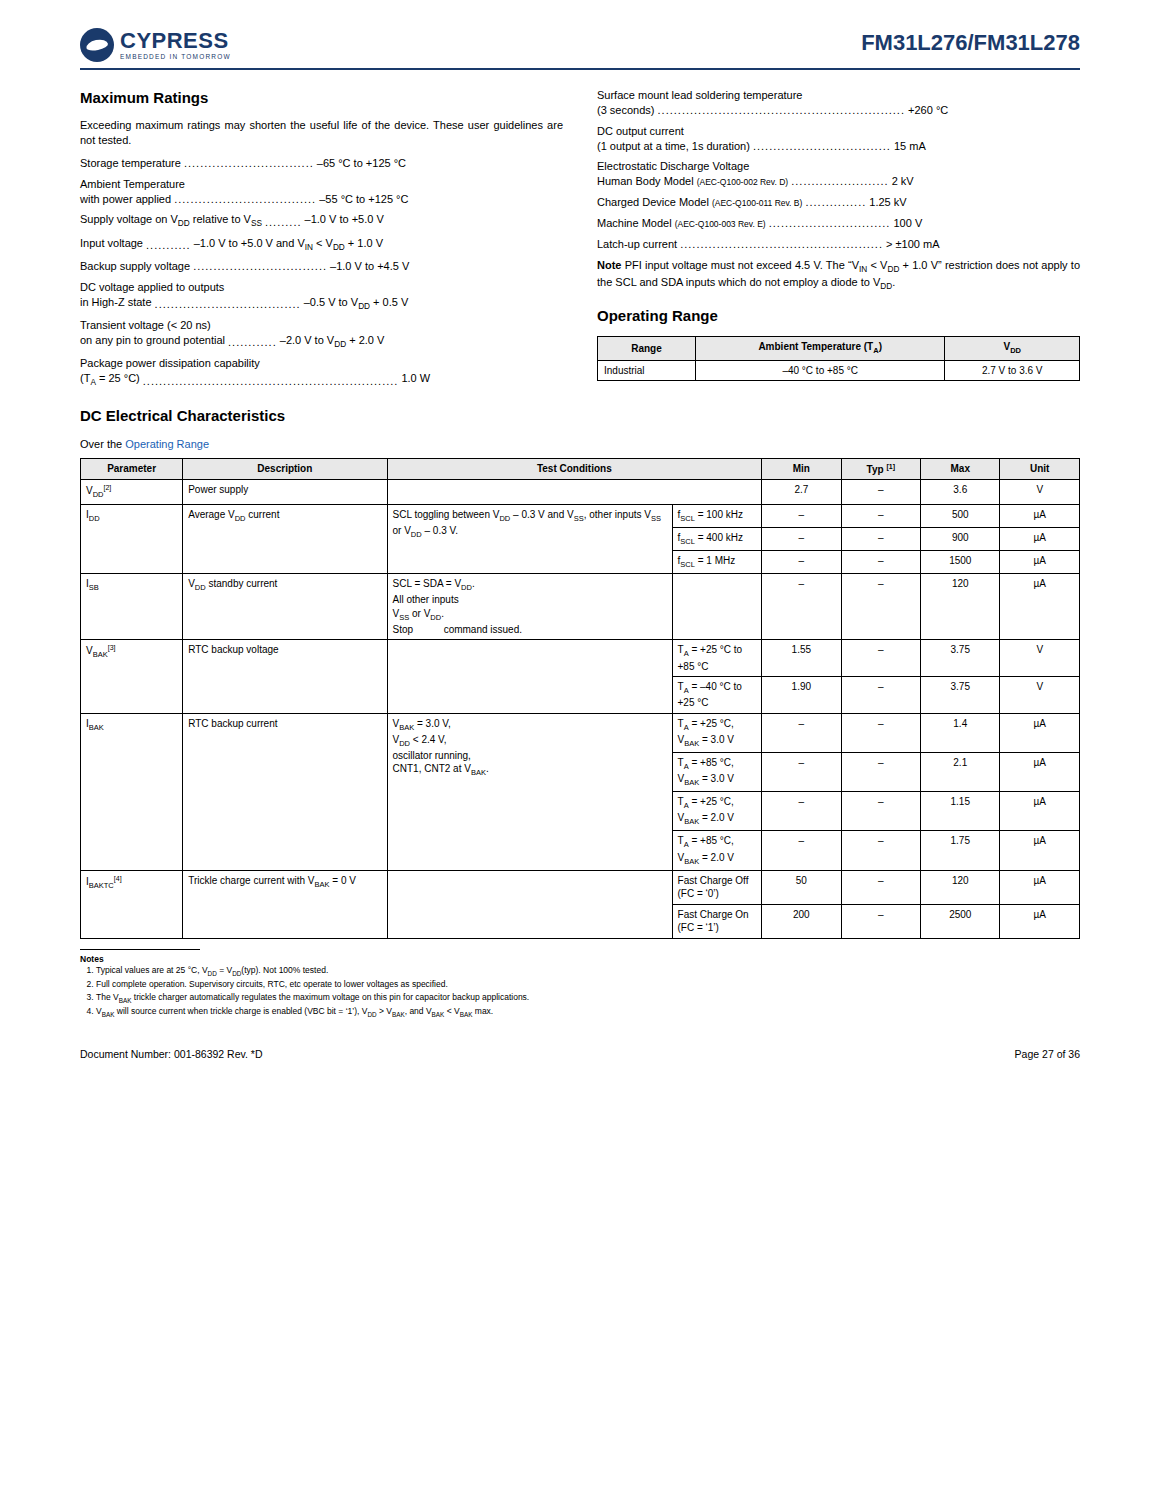CYPRESS
EMBEDDED IN TOMORROW
FM31L276/FM31L278
Maximum Ratings
Exceeding maximum ratings may shorten the useful life of the device. These user guidelines are not tested.
Storage temperature ................................ –65 °C to +125 °C
Ambient Temperature
with power applied ................................... –55 °C to +125 °C
Supply voltage on VDD relative to VSS ......... –1.0 V to +5.0 V
Input voltage ........... –1.0 V to +5.0 V and VIN < VDD + 1.0 V
Backup supply voltage ................................. –1.0 V to +4.5 V
DC voltage applied to outputs
in High-Z state .................................... –0.5 V to VDD + 0.5 V
Transient voltage (< 20 ns)
on any pin to ground potential ............ –2.0 V to VDD + 2.0 V
Package power dissipation capability
(TA = 25 °C) ............................................................... 1.0 W
DC Electrical Characteristics
Over the Operating Range
Surface mount lead soldering temperature
(3 seconds) ............................................................. +260 °C
DC output current
(1 output at a time, 1s duration) .................................. 15 mA
Electrostatic Discharge Voltage
Human Body Model (AEC-Q100-002 Rev. D) ........................ 2 kV
Charged Device Model (AEC-Q100-011 Rev. B) ............... 1.25 kV
Machine Model (AEC-Q100-003 Rev. E) .............................. 100 V
Latch-up current .................................................. > ±100 mA
Note PFI input voltage must not exceed 4.5 V. The “VIN < VDD + 1.0 V” restriction does not apply to the SCL and SDA inputs which do not employ a diode to VDD.
Operating Range
| Range | Ambient Temperature (T A ) | V DD |
| --- | --- | --- |
| Industrial | –40 °C to +85 °C | 2.7 V to 3.6 V |
| Parameter | Description | Test Conditions | Min | Typ [1] | Max | Unit |
| --- | --- | --- | --- | --- | --- | --- |
| V DD [2] | Power supply | | 2.7 | – | 3.6 | V |
| I DD | Average V DD current | SCL toggling between V DD – 0.3 V and V SS , other inputs V SS or V DD – 0.3 V. | f SCL = 100 kHz | – | – | 500 | µA |
| f SCL = 400 kHz | – | – | 900 | µA |
| f SCL = 1 MHz | – | – | 1500 | µA |
| I SB | V DD standby current | SCL = SDA = V DD . All other inputs V SS or V DD . Stop command issued. | | – | – | 120 | µA |
| V BAK [3] | RTC backup voltage | | T A = +25 °C to +85 °C | 1.55 | – | 3.75 | V |
| T A = –40 °C to +25 °C | 1.90 | – | 3.75 | V |
| I BAK | RTC backup current | V BAK = 3.0 V, V DD < 2.4 V, oscillator running, CNT1, CNT2 at V BAK . | T A = +25 °C, V BAK = 3.0 V | – | – | 1.4 | µA |
| T A = +85 °C, V BAK = 3.0 V | – | – | 2.1 | µA |
| T A = +25 °C, V BAK = 2.0 V | – | – | 1.15 | µA |
| T A = +85 °C, V BAK = 2.0 V | – | – | 1.75 | µA |
| I BAKTC [4] | Trickle charge current with V BAK = 0 V | | Fast Charge Off (FC = ‘0’) | 50 | – | 120 | µA |
| Fast Charge On (FC = ‘1’) | 200 | – | 2500 | µA |
Notes
Typical values are at 25 °C, VDD = VDD(typ). Not 100% tested.
Full complete operation. Supervisory circuits, RTC, etc operate to lower voltages as specified.
The VBAK trickle charger automatically regulates the maximum voltage on this pin for capacitor backup applications.
VBAK will source current when trickle charge is enabled (VBC bit = ‘1’), VDD > VBAK, and VBAK < VBAK max.
Document Number: 001-86392 Rev. *D
Page 27 of 36